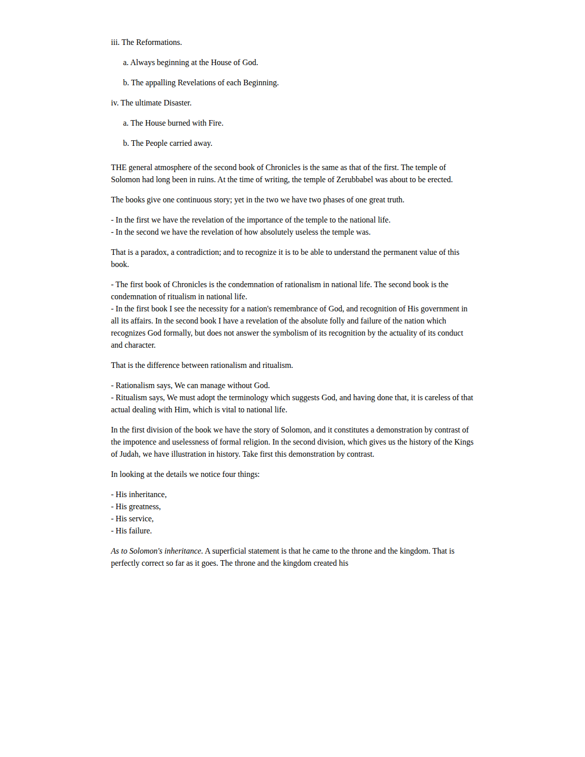iii. The Reformations.
a. Always beginning at the House of God.
b. The appalling Revelations of each Beginning.
iv. The ultimate Disaster.
a. The House burned with Fire.
b. The People carried away.
THE general atmosphere of the second book of Chronicles is the same as that of the first. The temple of Solomon had long been in ruins. At the time of writing, the temple of Zerubbabel was about to be erected.
The books give one continuous story; yet in the two we have two phases of one great truth.
- In the first we have the revelation of the importance of the temple to the national life.
- In the second we have the revelation of how absolutely useless the temple was.
That is a paradox, a contradiction; and to recognize it is to be able to understand the permanent value of this book.
- The first book of Chronicles is the condemnation of rationalism in national life. The second book is the condemnation of ritualism in national life.
- In the first book I see the necessity for a nation's remembrance of God, and recognition of His government in all its affairs. In the second book I have a revelation of the absolute folly and failure of the nation which recognizes God formally, but does not answer the symbolism of its recognition by the actuality of its conduct and character.
That is the difference between rationalism and ritualism.
- Rationalism says, We can manage without God.
- Ritualism says, We must adopt the terminology which suggests God, and having done that, it is careless of that actual dealing with Him, which is vital to national life.
In the first division of the book we have the story of Solomon, and it constitutes a demonstration by contrast of the impotence and uselessness of formal religion. In the second division, which gives us the history of the Kings of Judah, we have illustration in history. Take first this demonstration by contrast.
In looking at the details we notice four things:
- His inheritance,
- His greatness,
- His service,
- His failure.
As to Solomon's inheritance. A superficial statement is that he came to the throne and the kingdom. That is perfectly correct so far as it goes. The throne and the kingdom created his